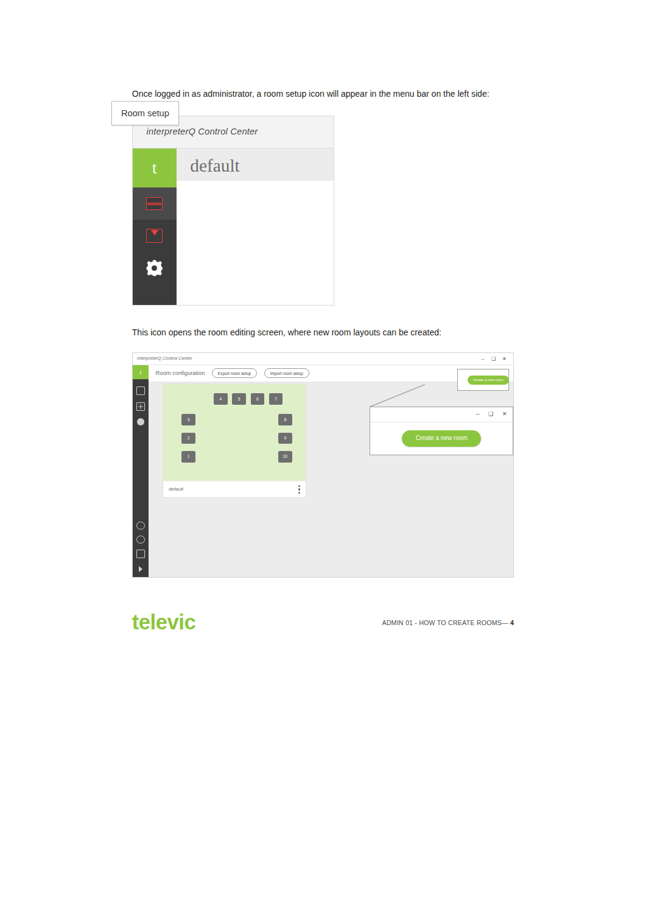Once logged in as administrator, a room setup icon will appear in the menu bar on the left side:
interpreterQ Control Center
t
default
Room setup
This icon opens the room editing screen, where new room layouts can be created:
interpreterQ Control Center –❑✕
t
Room configuration Export room setup Import room setup
4
5
6
7
3
2
1
8
9
10
default
Create a new room
–❑✕
Create a new room
televic
ADMIN 01 - HOW TO CREATE ROOMS— 4